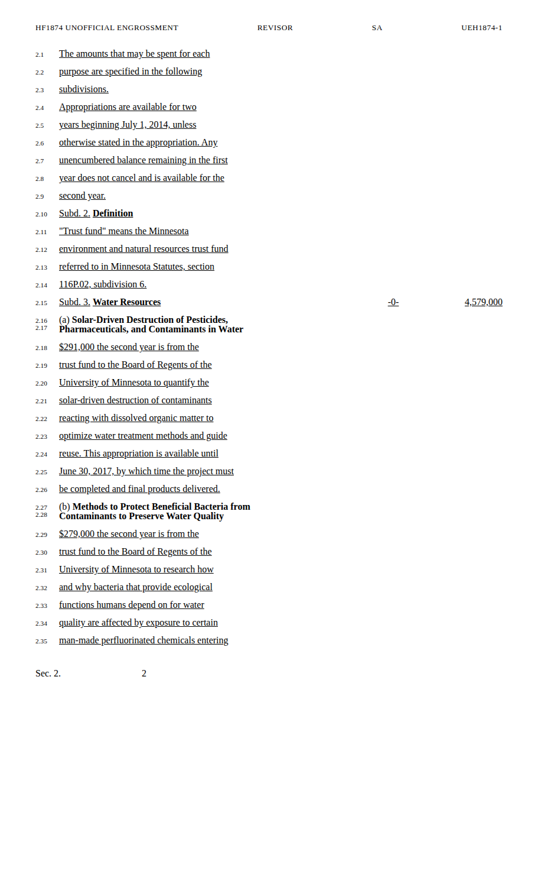HF1874 UNOFFICIAL ENGROSSMENT REVISOR SA UEH1874-1
2.1
The amounts that may be spent for each
2.2
purpose are specified in the following
2.3
subdivisions.
2.4
Appropriations are available for two
2.5
years beginning July 1, 2014, unless
2.6
otherwise stated in the appropriation. Any
2.7
unencumbered balance remaining in the first
2.8
year does not cancel and is available for the
2.9
second year.
2.10
Subd. 2. Definition
2.11
"Trust fund" means the Minnesota
2.12
environment and natural resources trust fund
2.13
referred to in Minnesota Statutes, section
2.14
116P.02, subdivision 6.
2.15
Subd. 3. Water Resources -0- 4,579,000
2.16
2.17
(a) Solar-Driven Destruction of Pesticides,
Pharmaceuticals, and Contaminants in Water
2.18
$291,000 the second year is from the
2.19
trust fund to the Board of Regents of the
2.20
University of Minnesota to quantify the
2.21
solar-driven destruction of contaminants
2.22
reacting with dissolved organic matter to
2.23
optimize water treatment methods and guide
2.24
reuse. This appropriation is available until
2.25
June 30, 2017, by which time the project must
2.26
be completed and final products delivered.
2.27
2.28
(b) Methods to Protect Beneficial Bacteria from
Contaminants to Preserve Water Quality
2.29
$279,000 the second year is from the
2.30
trust fund to the Board of Regents of the
2.31
University of Minnesota to research how
2.32
and why bacteria that provide ecological
2.33
functions humans depend on for water
2.34
quality are affected by exposure to certain
2.35
man-made perfluorinated chemicals entering
Sec. 2.
2